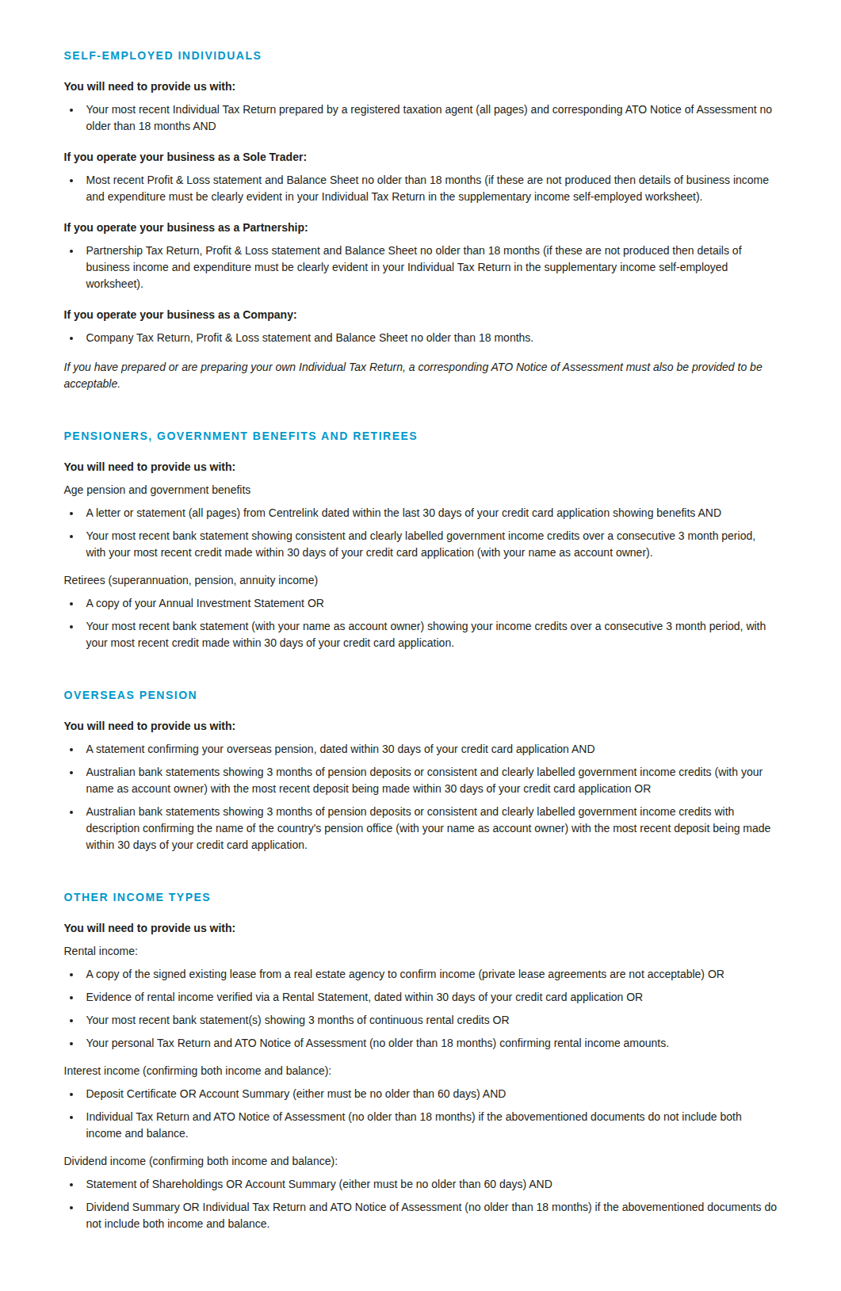Self-Employed Individuals
You will need to provide us with:
Your most recent Individual Tax Return prepared by a registered taxation agent (all pages) and corresponding ATO Notice of Assessment no older than 18 months AND
If you operate your business as a Sole Trader:
Most recent Profit & Loss statement and Balance Sheet no older than 18 months (if these are not produced then details of business income and expenditure must be clearly evident in your Individual Tax Return in the supplementary income self-employed worksheet).
If you operate your business as a Partnership:
Partnership Tax Return, Profit & Loss statement and Balance Sheet no older than 18 months (if these are not produced then details of business income and expenditure must be clearly evident in your Individual Tax Return in the supplementary income self-employed worksheet).
If you operate your business as a Company:
Company Tax Return, Profit & Loss statement and Balance Sheet no older than 18 months.
If you have prepared or are preparing your own Individual Tax Return, a corresponding ATO Notice of Assessment must also be provided to be acceptable.
Pensioners, Government Benefits and Retirees
You will need to provide us with:
Age pension and government benefits
A letter or statement (all pages) from Centrelink dated within the last 30 days of your credit card application showing benefits AND
Your most recent bank statement showing consistent and clearly labelled government income credits over a consecutive 3 month period, with your most recent credit made within 30 days of your credit card application (with your name as account owner).
Retirees (superannuation, pension, annuity income)
A copy of your Annual Investment Statement OR
Your most recent bank statement (with your name as account owner) showing your income credits over a consecutive 3 month period, with your most recent credit made within 30 days of your credit card application.
Overseas Pension
You will need to provide us with:
A statement confirming your overseas pension, dated within 30 days of your credit card application AND
Australian bank statements showing 3 months of pension deposits or consistent and clearly labelled government income credits (with your name as account owner) with the most recent deposit being made within 30 days of your credit card application OR
Australian bank statements showing 3 months of pension deposits or consistent and clearly labelled government income credits with description confirming the name of the country's pension office (with your name as account owner) with the most recent deposit being made within 30 days of your credit card application.
Other Income Types
You will need to provide us with:
Rental income:
A copy of the signed existing lease from a real estate agency to confirm income (private lease agreements are not acceptable) OR
Evidence of rental income verified via a Rental Statement, dated within 30 days of your credit card application OR
Your most recent bank statement(s) showing 3 months of continuous rental credits OR
Your personal Tax Return and ATO Notice of Assessment (no older than 18 months) confirming rental income amounts.
Interest income (confirming both income and balance):
Deposit Certificate OR Account Summary (either must be no older than 60 days) AND
Individual Tax Return and ATO Notice of Assessment (no older than 18 months) if the abovementioned documents do not include both income and balance.
Dividend income (confirming both income and balance):
Statement of Shareholdings OR Account Summary (either must be no older than 60 days) AND
Dividend Summary OR Individual Tax Return and ATO Notice of Assessment (no older than 18 months) if the abovementioned documents do not include both income and balance.